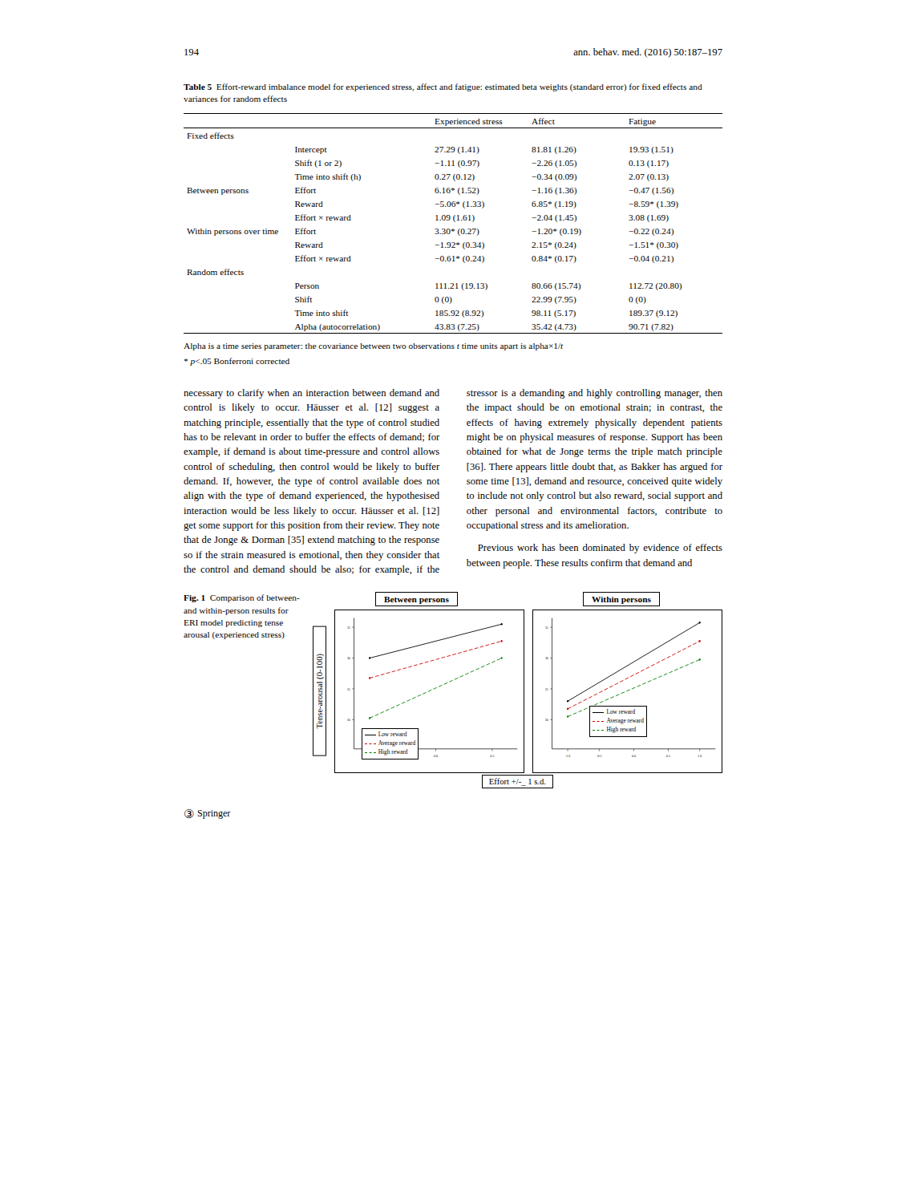194
ann. behav. med. (2016) 50:187–197
Table 5 Effort-reward imbalance model for experienced stress, affect and fatigue: estimated beta weights (standard error) for fixed effects and variances for random effects
| | | Experienced stress | Affect | Fatigue |
| --- | --- | --- | --- | --- |
| Fixed effects | | | | |
| | Intercept | 27.29 (1.41) | 81.81 (1.26) | 19.93 (1.51) |
| | Shift (1 or 2) | −1.11 (0.97) | −2.26 (1.05) | 0.13 (1.17) |
| | Time into shift (h) | 0.27 (0.12) | −0.34 (0.09) | 2.07 (0.13) |
| Between persons | Effort | 6.16* (1.52) | −1.16 (1.36) | −0.47 (1.56) |
| | Reward | −5.06* (1.33) | 6.85* (1.19) | −8.59* (1.39) |
| | Effort × reward | 1.09 (1.61) | −2.04 (1.45) | 3.08 (1.69) |
| Within persons over time | Effort | 3.30* (0.27) | −1.20* (0.19) | −0.22 (0.24) |
| | Reward | −1.92* (0.34) | 2.15* (0.24) | −1.51* (0.30) |
| | Effort × reward | −0.61* (0.24) | 0.84* (0.17) | −0.04 (0.21) |
| Random effects | | | | |
| | Person | 111.21 (19.13) | 80.66 (15.74) | 112.72 (20.80) |
| | Shift | 0 (0) | 22.99 (7.95) | 0 (0) |
| | Time into shift | 185.92 (8.92) | 98.11 (5.17) | 189.37 (9.12) |
| | Alpha (autocorrelation) | 43.83 (7.25) | 35.42 (4.73) | 90.71 (7.82) |
Alpha is a time series parameter: the covariance between two observations t time units apart is alpha×1/t
* p<.05 Bonferroni corrected
necessary to clarify when an interaction between demand and control is likely to occur. Häusser et al. [12] suggest a matching principle, essentially that the type of control studied has to be relevant in order to buffer the effects of demand; for example, if demand is about time-pressure and control allows control of scheduling, then control would be likely to buffer demand. If, however, the type of control available does not align with the type of demand experienced, the hypothesised interaction would be less likely to occur. Häusser et al. [12] get some support for this position from their review. They note that de Jonge & Dorman [35] extend matching to the response so if the strain measured is emotional, then they consider that the control and demand should be also; for example, if the stressor is a demanding and highly controlling manager, then the impact should be on emotional strain; in contrast, the effects of having extremely physically dependent patients might be on physical measures of response. Support has been obtained for what de Jonge terms the triple match principle [36]. There appears little doubt that, as Bakker has argued for some time [13], demand and resource, conceived quite widely to include not only control but also reward, social support and other personal and environmental factors, contribute to occupational stress and its amelioration.
Previous work has been dominated by evidence of effects between people. These results confirm that demand and
Fig. 1 Comparison of between- and within-person results for ERI model predicting tense arousal (experienced stress)
Between persons
Within persons
Tense-arousal (0-100)
35 30 25 20 -0.5 0.0 0.5
Low reward
Average reward
High reward
35 30 25 20 -1.0 -0.5 0.0 0.5 1.0
Low reward
Average reward
High reward
Effort +/-_ 1 s.d.
③ Springer